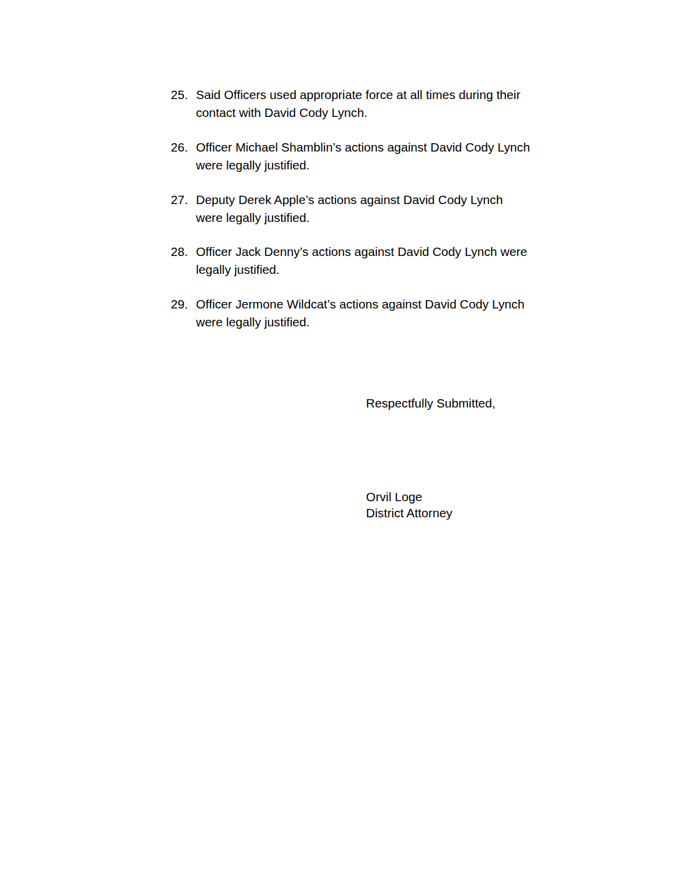Said Officers used appropriate force at all times during their contact with David Cody Lynch.
Officer Michael Shamblin’s actions against David Cody Lynch were legally justified.
Deputy Derek Apple’s actions against David Cody Lynch were legally justified.
Officer Jack Denny’s actions against David Cody Lynch were legally justified.
Officer Jermone Wildcat’s actions against David Cody Lynch were legally justified.
Respectfully Submitted,
Orvil Loge
District Attorney